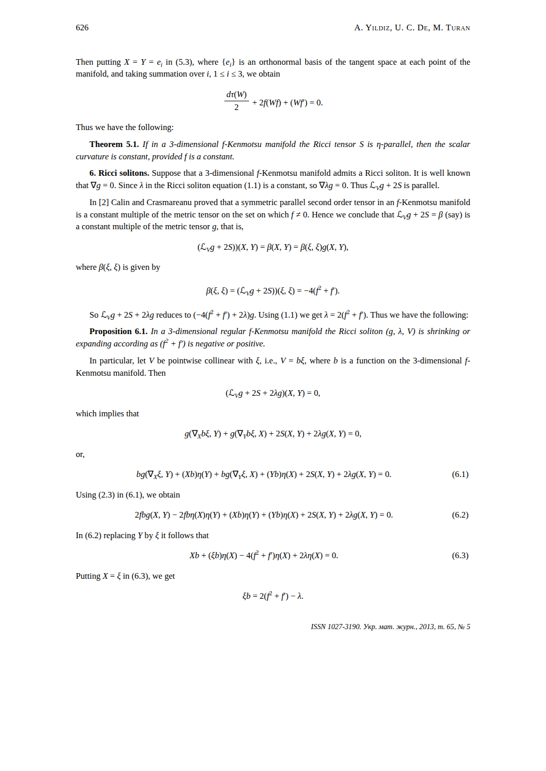626 A. Yildiz, U. C. De, M. Turan
Then putting X = Y = ei in (5.3), where {ei} is an orthonormal basis of the tangent space at each point of the manifold, and taking summation over i, 1 ≤ i ≤ 3, we obtain
dτ(W) 2 + 2f(Wf) + (Wf′) = 0.
Thus we have the following:
Theorem 5.1. If in a 3-dimensional f-Kenmotsu manifold the Ricci tensor S is η-parallel, then the scalar curvature is constant, provided f is a constant.
6. Ricci solitons. Suppose that a 3-dimensional f-Kenmotsu manifold admits a Ricci soliton. It is well known that ∇g = 0. Since λ in the Ricci soliton equation (1.1) is a constant, so ∇λg = 0. Thus ℒVg + 2S is parallel.
In [2] Calin and Crasmareanu proved that a symmetric parallel second order tensor in an f-Kenmotsu manifold is a constant multiple of the metric tensor on the set on which f ≠ 0. Hence we conclude that ℒVg + 2S = β (say) is a constant multiple of the metric tensor g, that is,
(ℒVg + 2S))(X, Y) = β(X, Y) = β(ξ, ξ)g(X, Y),
where β(ξ, ξ) is given by
β(ξ, ξ) = (ℒVg + 2S))(ξ, ξ) = −4(f2 + f′).
So ℒVg + 2S + 2λg reduces to (−4(f2 + f′) + 2λ)g. Using (1.1) we get λ = 2(f2 + f′). Thus we have the following:
Proposition 6.1. In a 3-dimensional regular f-Kenmotsu manifold the Ricci soliton (g, λ, V) is shrinking or expanding according as (f2 + f′) is negative or positive.
In particular, let V be pointwise collinear with ξ, i.e., V = bξ, where b is a function on the 3-dimensional f-Kenmotsu manifold. Then
(ℒVg + 2S + 2λg)(X, Y) = 0,
which implies that
g(∇Xbξ, Y) + g(∇Ybξ, X) + 2S(X, Y) + 2λg(X, Y) = 0,
or,
(6.1) bg(∇Xξ, Y) + (Xb)η(Y) + bg(∇Yξ, X) + (Yb)η(X) + 2S(X, Y) + 2λg(X, Y) = 0.
Using (2.3) in (6.1), we obtain
(6.2) 2fbg(X, Y) − 2fbη(X)η(Y) + (Xb)η(Y) + (Yb)η(X) + 2S(X, Y) + 2λg(X, Y) = 0.
In (6.2) replacing Y by ξ it follows that
(6.3) Xb + (ξb)η(X) − 4(f2 + f′)η(X) + 2λη(X) = 0.
Putting X = ξ in (6.3), we get
ξb = 2(f2 + f′) − λ.
ISSN 1027-3190. Укр. мат. журн., 2013, т. 65, № 5